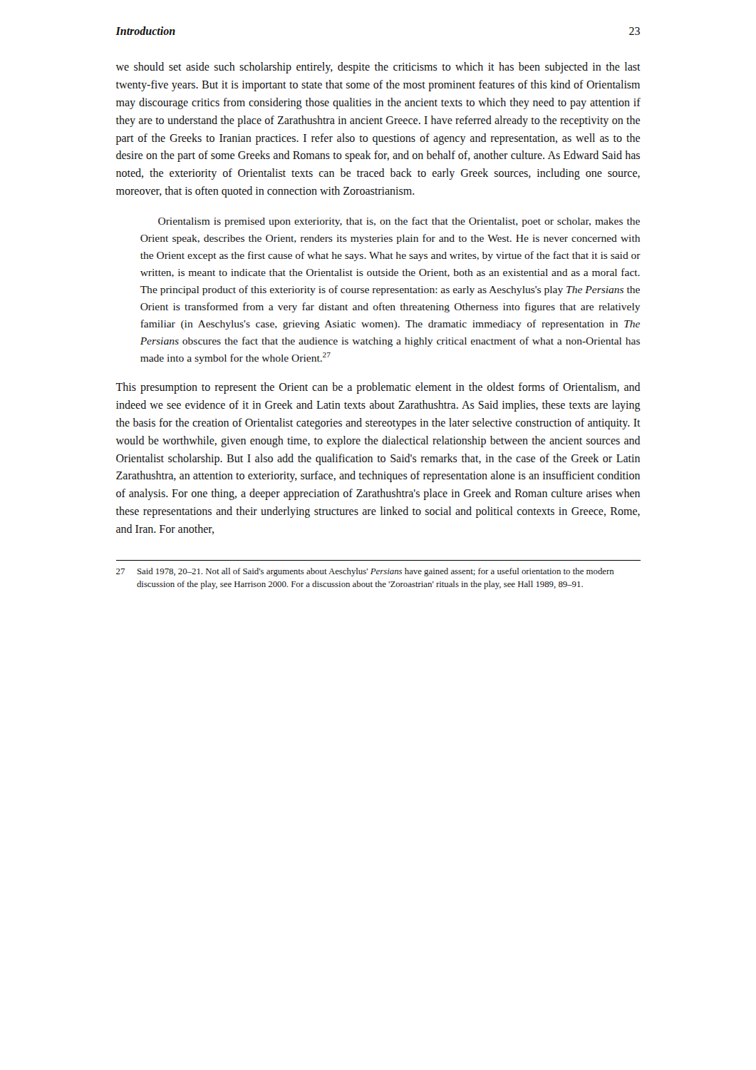Introduction 23
we should set aside such scholarship entirely, despite the criticisms to which it has been subjected in the last twenty-five years. But it is important to state that some of the most prominent features of this kind of Orientalism may discourage critics from considering those qualities in the ancient texts to which they need to pay attention if they are to understand the place of Zarathushtra in ancient Greece. I have referred already to the receptivity on the part of the Greeks to Iranian practices. I refer also to questions of agency and representation, as well as to the desire on the part of some Greeks and Romans to speak for, and on behalf of, another culture. As Edward Said has noted, the exteriority of Orientalist texts can be traced back to early Greek sources, including one source, moreover, that is often quoted in connection with Zoroastrianism.
Orientalism is premised upon exteriority, that is, on the fact that the Orientalist, poet or scholar, makes the Orient speak, describes the Orient, renders its mysteries plain for and to the West. He is never concerned with the Orient except as the first cause of what he says. What he says and writes, by virtue of the fact that it is said or written, is meant to indicate that the Orientalist is outside the Orient, both as an existential and as a moral fact. The principal product of this exteriority is of course representation: as early as Aeschylus's play The Persians the Orient is transformed from a very far distant and often threatening Otherness into figures that are relatively familiar (in Aeschylus's case, grieving Asiatic women). The dramatic immediacy of representation in The Persians obscures the fact that the audience is watching a highly critical enactment of what a non-Oriental has made into a symbol for the whole Orient.27
This presumption to represent the Orient can be a problematic element in the oldest forms of Orientalism, and indeed we see evidence of it in Greek and Latin texts about Zarathushtra. As Said implies, these texts are laying the basis for the creation of Orientalist categories and stereotypes in the later selective construction of antiquity. It would be worthwhile, given enough time, to explore the dialectical relationship between the ancient sources and Orientalist scholarship. But I also add the qualification to Said's remarks that, in the case of the Greek or Latin Zarathushtra, an attention to exteriority, surface, and techniques of representation alone is an insufficient condition of analysis. For one thing, a deeper appreciation of Zarathushtra's place in Greek and Roman culture arises when these representations and their underlying structures are linked to social and political contexts in Greece, Rome, and Iran. For another,
27 Said 1978, 20–21. Not all of Said's arguments about Aeschylus' Persians have gained assent; for a useful orientation to the modern discussion of the play, see Harrison 2000. For a discussion about the 'Zoroastrian' rituals in the play, see Hall 1989, 89–91.